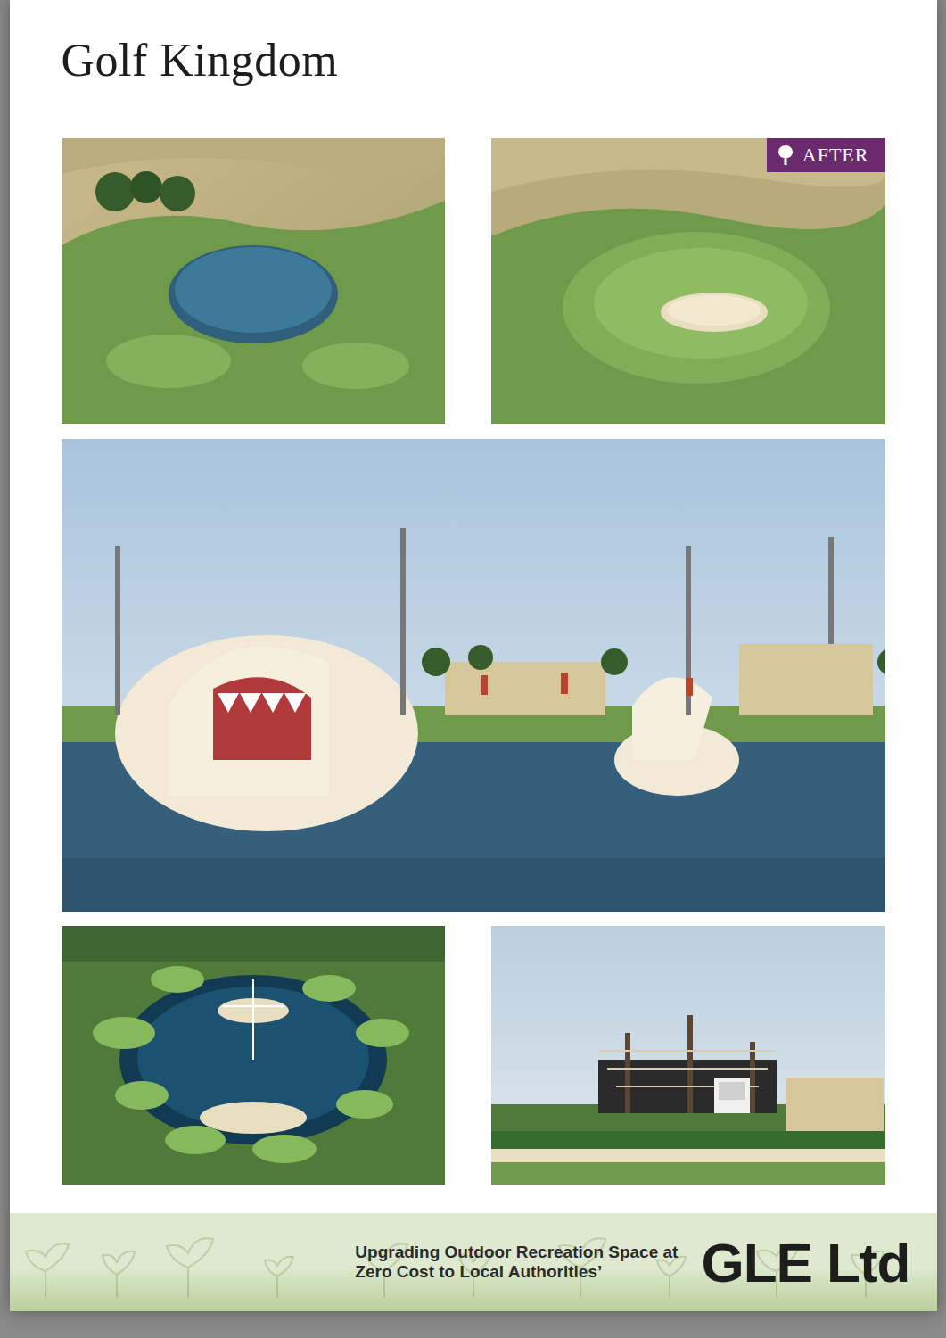Golf Kingdom
AFTER
Upgrading Outdoor Recreation Space at
Zero Cost to Local Authorities’
GLE Ltd